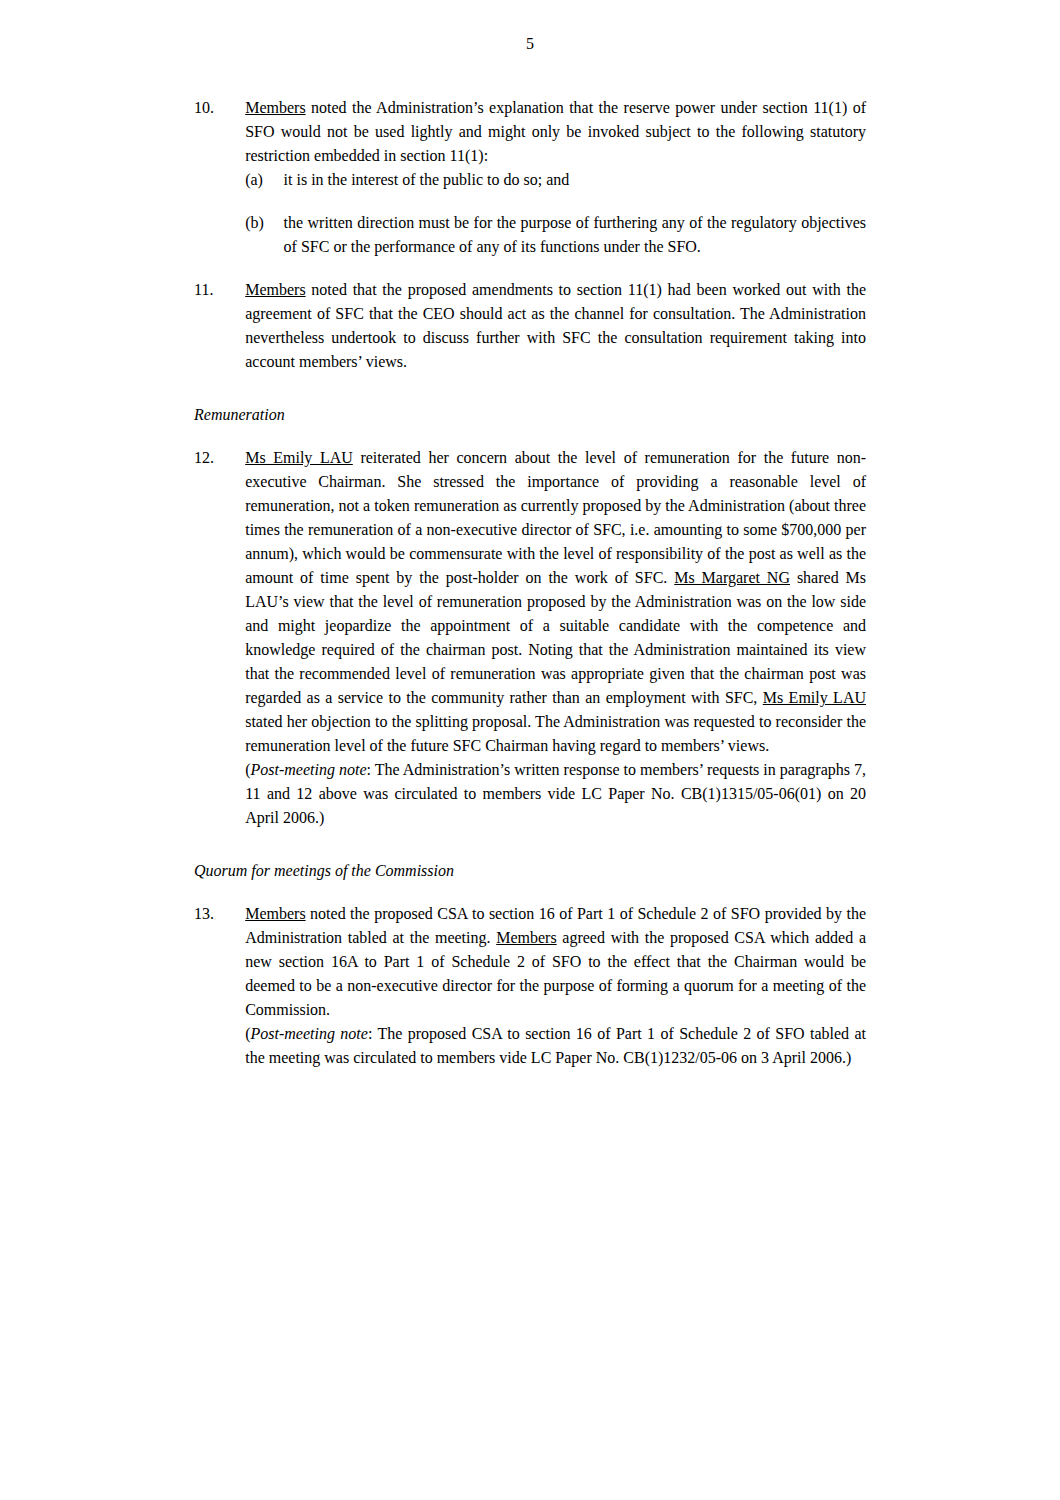5
10.
Members noted the Administration’s explanation that the reserve power under section 11(1) of SFO would not be used lightly and might only be invoked subject to the following statutory restriction embedded in section 11(1):
(a)
it is in the interest of the public to do so; and
(b)
the written direction must be for the purpose of furthering any of the regulatory objectives of SFC or the performance of any of its functions under the SFO.
11.
Members noted that the proposed amendments to section 11(1) had been worked out with the agreement of SFC that the CEO should act as the channel for consultation. The Administration nevertheless undertook to discuss further with SFC the consultation requirement taking into account members’ views.
Remuneration
12.
Ms Emily LAU reiterated her concern about the level of remuneration for the future non-executive Chairman. She stressed the importance of providing a reasonable level of remuneration, not a token remuneration as currently proposed by the Administration (about three times the remuneration of a non-executive director of SFC, i.e. amounting to some $700,000 per annum), which would be commensurate with the level of responsibility of the post as well as the amount of time spent by the post-holder on the work of SFC. Ms Margaret NG shared Ms LAU’s view that the level of remuneration proposed by the Administration was on the low side and might jeopardize the appointment of a suitable candidate with the competence and knowledge required of the chairman post. Noting that the Administration maintained its view that the recommended level of remuneration was appropriate given that the chairman post was regarded as a service to the community rather than an employment with SFC, Ms Emily LAU stated her objection to the splitting proposal. The Administration was requested to reconsider the remuneration level of the future SFC Chairman having regard to members’ views.
(Post-meeting note: The Administration’s written response to members’ requests in paragraphs 7, 11 and 12 above was circulated to members vide LC Paper No. CB(1)1315/05-06(01) on 20 April 2006.)
Quorum for meetings of the Commission
13.
Members noted the proposed CSA to section 16 of Part 1 of Schedule 2 of SFO provided by the Administration tabled at the meeting. Members agreed with the proposed CSA which added a new section 16A to Part 1 of Schedule 2 of SFO to the effect that the Chairman would be deemed to be a non-executive director for the purpose of forming a quorum for a meeting of the Commission.
(Post-meeting note: The proposed CSA to section 16 of Part 1 of Schedule 2 of SFO tabled at the meeting was circulated to members vide LC Paper No. CB(1)1232/05-06 on 3 April 2006.)